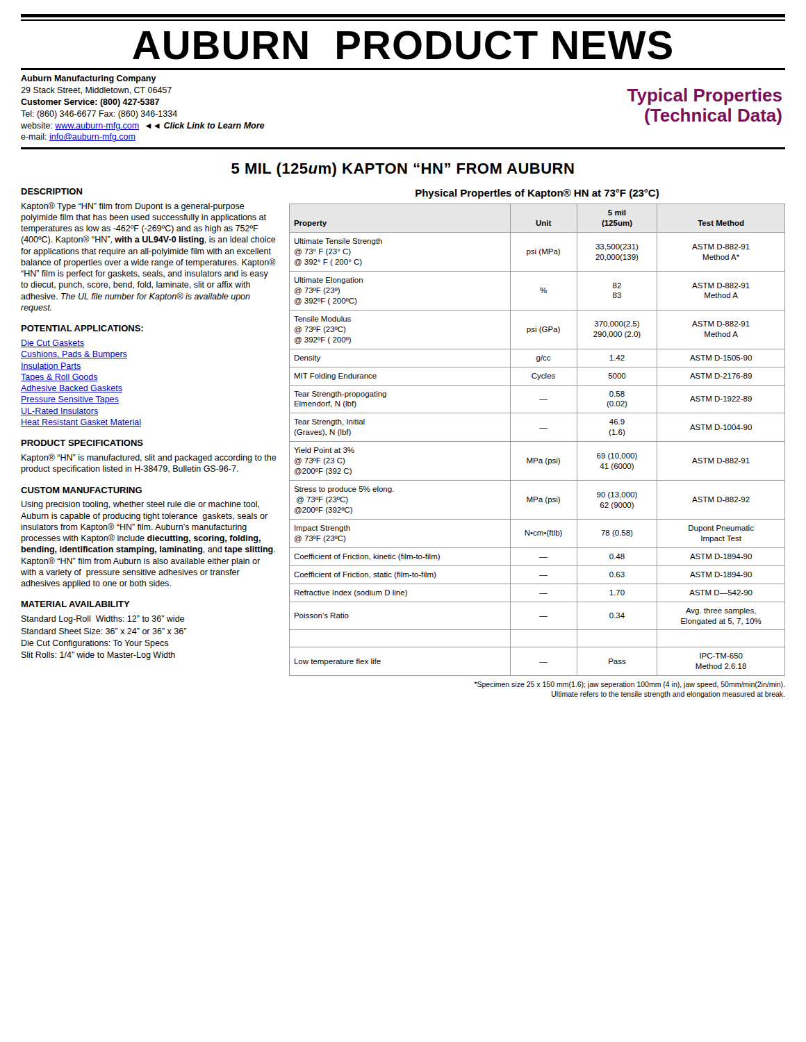AUBURN PRODUCT NEWS
Auburn Manufacturing Company
29 Stack Street, Middletown, CT 06457
Customer Service: (800) 427-5387
Tel: (860) 346-6677 Fax: (860) 346-1334
website: www.auburn-mfg.com ◄◄ Click Link to Learn More
e-mail: info@auburn-mfg.com
Typical Properties
(Technical Data)
5 MIL (125um) KAPTON “HN” FROM AUBURN
Description
Kapton® Type “HN” film from Dupont is a general-purpose polyimide film that has been used successfully in applications at temperatures as low as -462ºF (-269ºC) and as high as 752ºF (400ºC). Kapton® “HN”, with a UL94V-0 listing, is an ideal choice for applications that require an all-polyimide film with an excellent balance of properties over a wide range of temperatures. Kapton® “HN” film is perfect for gaskets, seals, and insulators and is easy to diecut, punch, score, bend, fold, laminate, slit or affix with adhesive. The UL file number for Kapton® is available upon request.
Potential applications:
Die Cut Gaskets
Cushions, Pads & Bumpers
Insulation Parts
Tapes & Roll Goods
Adhesive Backed Gaskets
Pressure Sensitive Tapes
UL-Rated Insulators
Heat Resistant Gasket Material
Product Specifications
Kapton® “HN” is manufactured, slit and packaged according to the product specification listed in H-38479, Bulletin GS-96-7.
Custom Manufacturing
Using precision tooling, whether steel rule die or machine tool, Auburn is capable of producing tight tolerance gaskets, seals or insulators from Kapton® “HN” film. Auburn’s manufacturing processes with Kapton® include diecutting, scoring, folding, bending, identification stamping, laminating, and tape slitting. Kapton® “HN” film from Auburn is also available either plain or with a variety of pressure sensitive adhesives or transfer adhesives applied to one or both sides.
Material Availability
Standard Log-Roll Widths: 12” to 36” wide
Standard Sheet Size: 36” x 24” or 36” x 36”
Die Cut Configurations: To Your Specs
Slit Rolls: 1/4” wide to Master-Log Width
Physical Propertles of Kapton® HN at 73°F (23°C)
| Property | Unit | 5 mil (125um) | Test Method |
| --- | --- | --- | --- |
| Ultimate Tensile Strength @ 73° F (23° C) @ 392° F ( 200° C) | psi (MPa) | 33,500(231) 20,000(139) | ASTM D-882-91 Method A* |
| Ultimate Elongation @ 73ºF (23º) @ 392ºF ( 200ºC) | % | 82 83 | ASTM D-882-91 Method A |
| Tensile Modulus @ 73ºF (23ºC) @ 392ºF ( 200º) | psi (GPa) | 370,000(2.5) 290,000 (2.0) | ASTM D-882-91 Method A |
| Density | g/cc | 1.42 | ASTM D-1505-90 |
| MIT Folding Endurance | Cycles | 5000 | ASTM D-2176-89 |
| Tear Strength-propogating Elmendorf, N (lbf) | — | 0.58 (0.02) | ASTM D-1922-89 |
| Tear Strength, Initial (Graves), N (lbf) | — | 46.9 (1.6) | ASTM D-1004-90 |
| Yield Point at 3% @ 73ºF (23 C) @200ºF (392 C) | MPa (psi) | 69 (10,000) 41 (6000) | ASTM D-882-91 |
| Stress to produce 5% elong. @ 73ºF (23ºC) @200ºF (392ºC) | MPa (psi) | 90 (13,000) 62 (9000) | ASTM D-882-92 |
| Impact Strength @ 73ºF (23ºC) | N•cm•(ftlb) | 78 (0.58) | Dupont Pneumatic Impact Test |
| Coefficient of Friction, kinetic (film-to-film) | — | 0.48 | ASTM D-1894-90 |
| Coefficient of Friction, static (film-to-film) | — | 0.63 | ASTM D-1894-90 |
| Refractive Index (sodium D line) | — | 1.70 | ASTM D—542-90 |
| Poisson’s Ratio | — | 0.34 | Avg. three samples, Elongated at 5, 7, 10% |
| Low temperature flex life | — | Pass | IPC-TM-650 Method 2.6.18 |
*Specimen size 25 x 150 mm(1.6); jaw seperation 100mm (4 in), jaw speed, 50mm/min(2in/min).
Ultimate refers to the tensile strength and elongation measured at break.